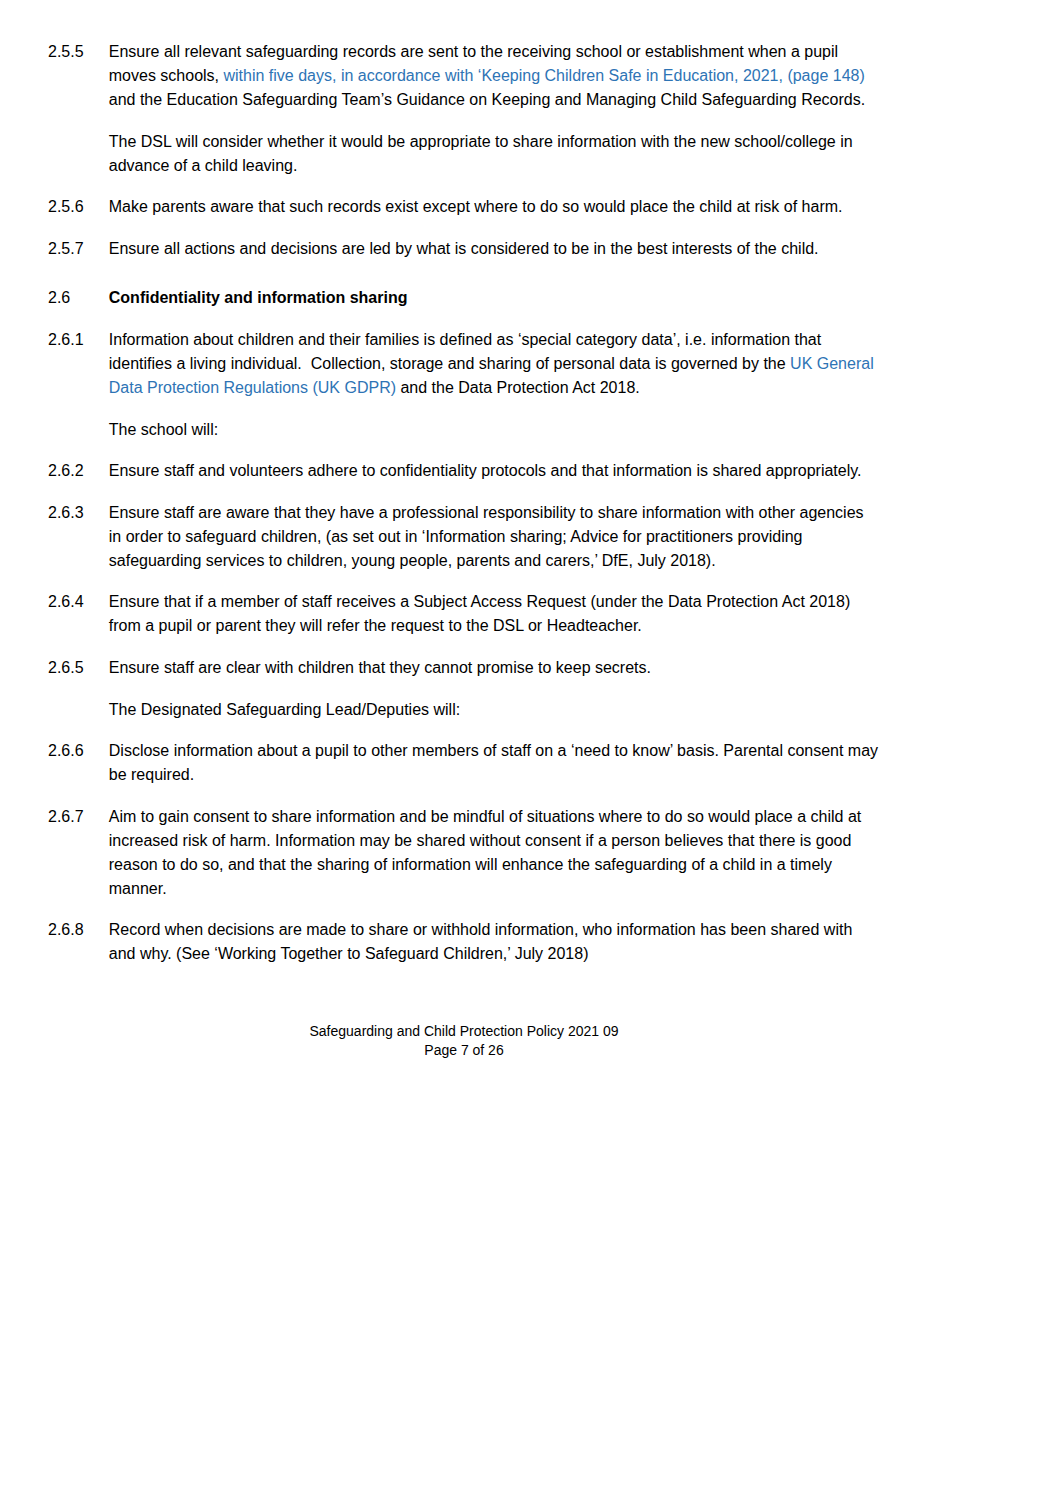2.5.5
Ensure all relevant safeguarding records are sent to the receiving school or establishment when a pupil moves schools, within five days, in accordance with ‘Keeping Children Safe in Education, 2021, (page 148) and the Education Safeguarding Team’s Guidance on Keeping and Managing Child Safeguarding Records.
The DSL will consider whether it would be appropriate to share information with the new school/college in advance of a child leaving.
2.5.6
Make parents aware that such records exist except where to do so would place the child at risk of harm.
2.5.7
Ensure all actions and decisions are led by what is considered to be in the best interests of the child.
2.6
Confidentiality and information sharing
2.6.1
Information about children and their families is defined as ‘special category data’, i.e. information that identifies a living individual. Collection, storage and sharing of personal data is governed by the UK General Data Protection Regulations (UK GDPR) and the Data Protection Act 2018.
The school will:
2.6.2
Ensure staff and volunteers adhere to confidentiality protocols and that information is shared appropriately.
2.6.3
Ensure staff are aware that they have a professional responsibility to share information with other agencies in order to safeguard children, (as set out in ‘Information sharing; Advice for practitioners providing safeguarding services to children, young people, parents and carers,’ DfE, July 2018).
2.6.4
Ensure that if a member of staff receives a Subject Access Request (under the Data Protection Act 2018) from a pupil or parent they will refer the request to the DSL or Headteacher.
2.6.5
Ensure staff are clear with children that they cannot promise to keep secrets.
The Designated Safeguarding Lead/Deputies will:
2.6.6
Disclose information about a pupil to other members of staff on a ‘need to know’ basis. Parental consent may be required.
2.6.7
Aim to gain consent to share information and be mindful of situations where to do so would place a child at increased risk of harm. Information may be shared without consent if a person believes that there is good reason to do so, and that the sharing of information will enhance the safeguarding of a child in a timely manner.
2.6.8
Record when decisions are made to share or withhold information, who information has been shared with and why. (See ‘Working Together to Safeguard Children,’ July 2018)
Safeguarding and Child Protection Policy 2021 09
Page 7 of 26